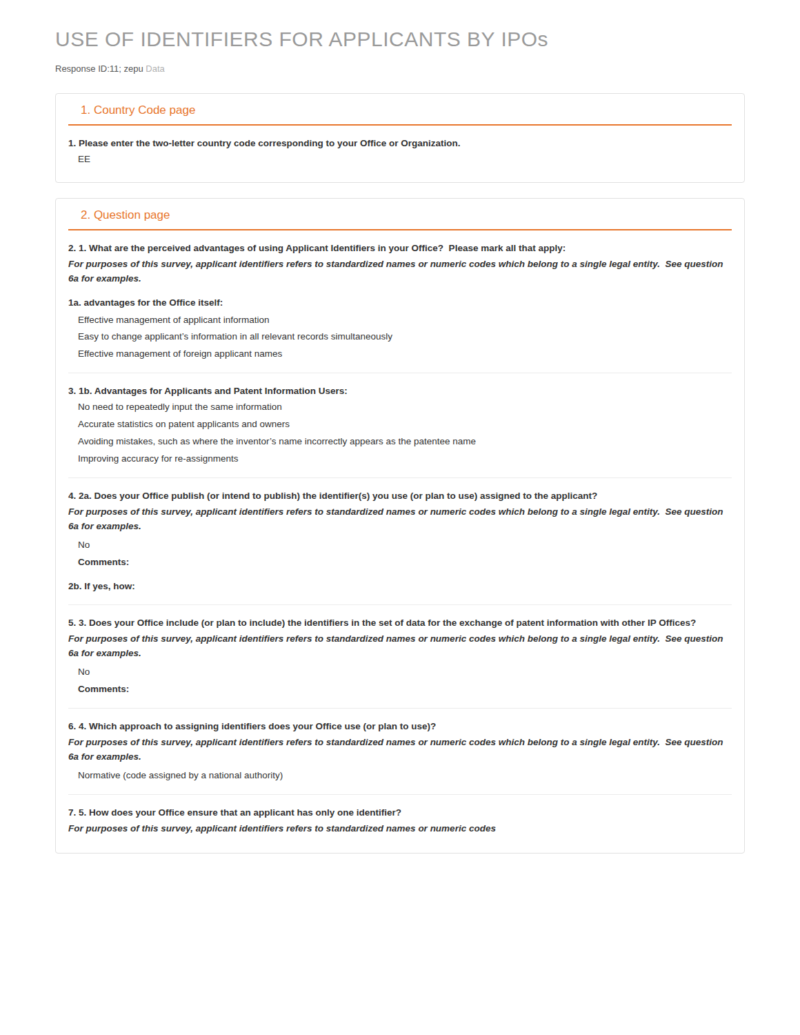USE OF IDENTIFIERS FOR APPLICANTS BY IPOs
Response ID:11; zepu Data
1. Country Code page
1. Please enter the two-letter country code corresponding to your Office or Organization.
EE
2. Question page
2. 1. What are the perceived advantages of using Applicant Identifiers in your Office? Please mark all that apply:
For purposes of this survey, applicant identifiers refers to standardized names or numeric codes which belong to a single legal entity. See question 6a for examples.
1a. advantages for the Office itself:
Effective management of applicant information
Easy to change applicant’s information in all relevant records simultaneously
Effective management of foreign applicant names
3. 1b. Advantages for Applicants and Patent Information Users:
No need to repeatedly input the same information
Accurate statistics on patent applicants and owners
Avoiding mistakes, such as where the inventor’s name incorrectly appears as the patentee name
Improving accuracy for re-assignments
4. 2a. Does your Office publish (or intend to publish) the identifier(s) you use (or plan to use) assigned to the applicant?
For purposes of this survey, applicant identifiers refers to standardized names or numeric codes which belong to a single legal entity. See question 6a for examples.
No
Comments:
2b. If yes, how:
5. 3. Does your Office include (or plan to include) the identifiers in the set of data for the exchange of patent information with other IP Offices?
For purposes of this survey, applicant identifiers refers to standardized names or numeric codes which belong to a single legal entity. See question 6a for examples.
No
Comments:
6. 4. Which approach to assigning identifiers does your Office use (or plan to use)?
For purposes of this survey, applicant identifiers refers to standardized names or numeric codes which belong to a single legal entity. See question 6a for examples.
Normative (code assigned by a national authority)
7. 5. How does your Office ensure that an applicant has only one identifier?
For purposes of this survey, applicant identifiers refers to standardized names or numeric codes